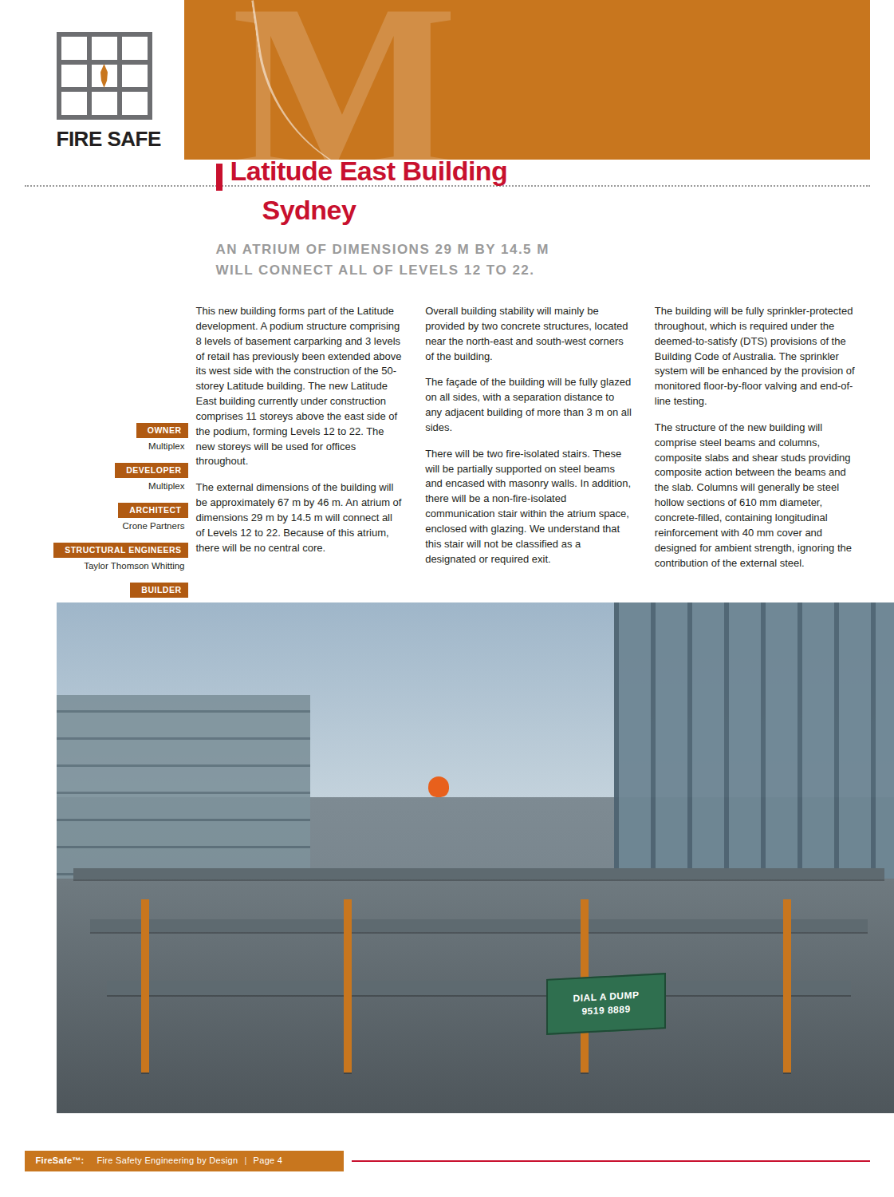M
FIRE SAFE
Latitude East Building
Sydney
An atrium of dimensions 29 m by 14.5 m
will connect all of levels 12 to 22.
Owner Multiplex Developer Multiplex Architect Crone Partners Structural Engineers Taylor Thomson Whitting Builder Multiplex Construction Fire Engineer Norman Disney & Young
This new building forms part of the Latitude development. A podium structure comprising 8 levels of basement carparking and 3 levels of retail has previously been extended above its west side with the construction of the 50-storey Latitude building. The new Latitude East building currently under construction comprises 11 storeys above the east side of the podium, forming Levels 12 to 22. The new storeys will be used for offices throughout.
The external dimensions of the building will be approximately 67 m by 46 m. An atrium of dimensions 29 m by 14.5 m will connect all of Levels 12 to 22. Because of this atrium, there will be no central core.
Overall building stability will mainly be provided by two concrete structures, located near the north-east and south-west corners of the building.
The façade of the building will be fully glazed on all sides, with a separation distance to any adjacent building of more than 3 m on all sides.
There will be two fire-isolated stairs. These will be partially supported on steel beams and encased with masonry walls. In addition, there will be a non-fire-isolated communication stair within the atrium space, enclosed with glazing. We understand that this stair will not be classified as a designated or required exit.
The building will be fully sprinkler-protected throughout, which is required under the deemed-to-satisfy (DTS) provisions of the Building Code of Australia. The sprinkler system will be enhanced by the provision of monitored floor-by-floor valving and end-of-line testing.
The structure of the new building will comprise steel beams and columns, composite slabs and shear studs providing composite action between the beams and the slab. Columns will generally be steel hollow sections of 610 mm diameter, concrete-filled, containing longitudinal reinforcement with 40 mm cover and designed for ambient strength, ignoring the contribution of the external steel.
DIAL A DUMP 9519 8889
FireSafe™: Fire Safety Engineering by Design|Page 4